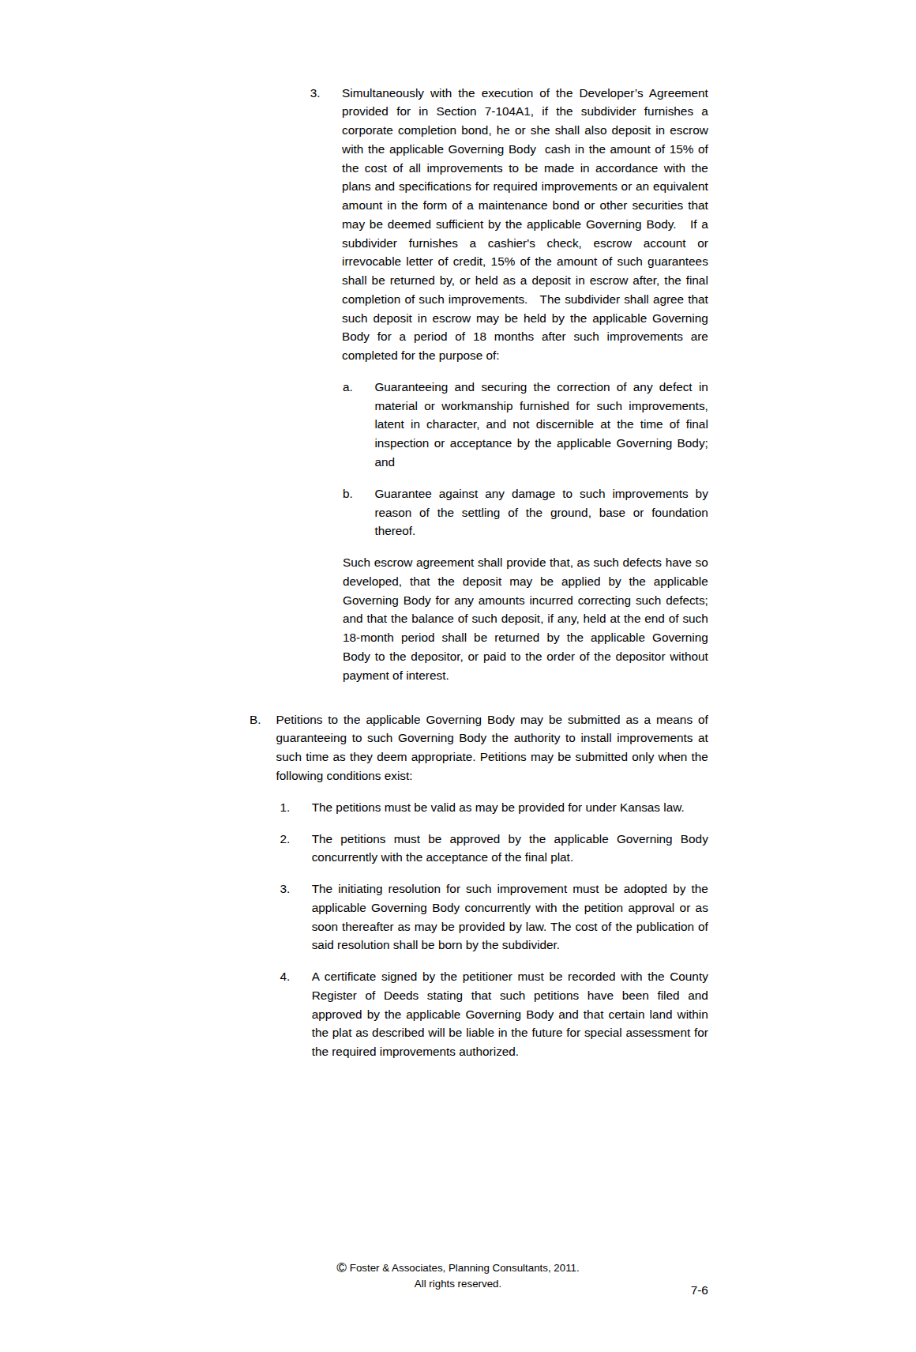3.
Simultaneously with the execution of the Developer’s Agreement provided for in Section 7-104A1, if the subdivider furnishes a corporate completion bond, he or she shall also deposit in escrow with the applicable Governing Body cash in the amount of 15% of the cost of all improvements to be made in accordance with the plans and specifications for required improvements or an equivalent amount in the form of a maintenance bond or other securities that may be deemed sufficient by the applicable Governing Body. If a subdivider furnishes a cashier's check, escrow account or irrevocable letter of credit, 15% of the amount of such guarantees shall be returned by, or held as a deposit in escrow after, the final completion of such improvements. The subdivider shall agree that such deposit in escrow may be held by the applicable Governing Body for a period of 18 months after such improvements are completed for the purpose of:
a.
Guaranteeing and securing the correction of any defect in material or workmanship furnished for such improvements, latent in character, and not discernible at the time of final inspection or acceptance by the applicable Governing Body; and
b.
Guarantee against any damage to such improvements by reason of the settling of the ground, base or foundation thereof.
Such escrow agreement shall provide that, as such defects have so developed, that the deposit may be applied by the applicable Governing Body for any amounts incurred correcting such defects; and that the balance of such deposit, if any, held at the end of such 18-month period shall be returned by the applicable Governing Body to the depositor, or paid to the order of the depositor without payment of interest.
B.
Petitions to the applicable Governing Body may be submitted as a means of guaranteeing to such Governing Body the authority to install improvements at such time as they deem appropriate. Petitions may be submitted only when the following conditions exist:
1.
The petitions must be valid as may be provided for under Kansas law.
2.
The petitions must be approved by the applicable Governing Body concurrently with the acceptance of the final plat.
3.
The initiating resolution for such improvement must be adopted by the applicable Governing Body concurrently with the petition approval or as soon thereafter as may be provided by law. The cost of the publication of said resolution shall be born by the subdivider.
4.
A certificate signed by the petitioner must be recorded with the County Register of Deeds stating that such petitions have been filed and approved by the applicable Governing Body and that certain land within the plat as described will be liable in the future for special assessment for the required improvements authorized.
© Foster & Associates, Planning Consultants, 2011.
All rights reserved.
7-6